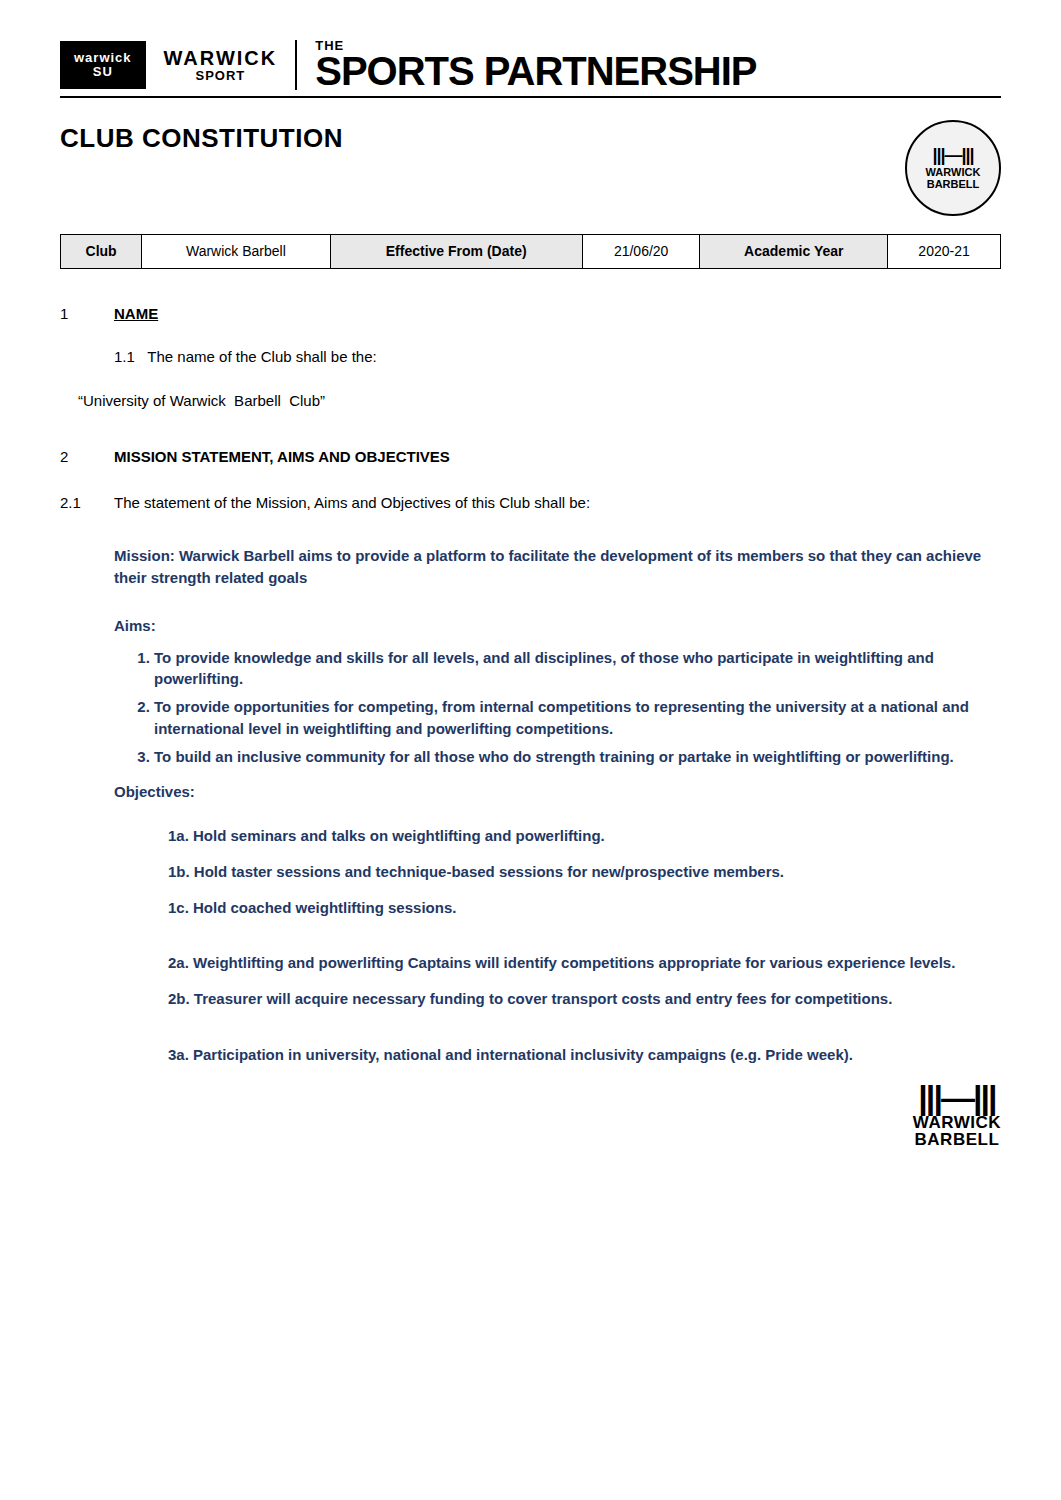warwick
SU
WARWICKSPORT
THE SPORTS PARTNERSHIP
CLUB CONSTITUTION
|||—||| WARWICK
BARBELL
| Club | Warwick Barbell | Effective From (Date) | 21/06/20 | Academic Year | 2020-21 |
1
NAME
1.1 The name of the Club shall be the:
“University of Warwick Barbell Club”
2
MISSION STATEMENT, AIMS AND OBJECTIVES
2.1
The statement of the Mission, Aims and Objectives of this Club shall be:
Mission: Warwick Barbell aims to provide a platform to facilitate the development of its members so that they can achieve their strength related goals
Aims:
To provide knowledge and skills for all levels, and all disciplines, of those who participate in weightlifting and powerlifting.
To provide opportunities for competing, from internal competitions to representing the university at a national and international level in weightlifting and powerlifting competitions.
To build an inclusive community for all those who do strength training or partake in weightlifting or powerlifting.
Objectives:
1a. Hold seminars and talks on weightlifting and powerlifting.
1b. Hold taster sessions and technique-based sessions for new/prospective members.
1c. Hold coached weightlifting sessions.
2a. Weightlifting and powerlifting Captains will identify competitions appropriate for various experience levels.
2b. Treasurer will acquire necessary funding to cover transport costs and entry fees for competitions.
3a. Participation in university, national and international inclusivity campaigns (e.g. Pride week).
|||—|||
WARWICK
BARBELL